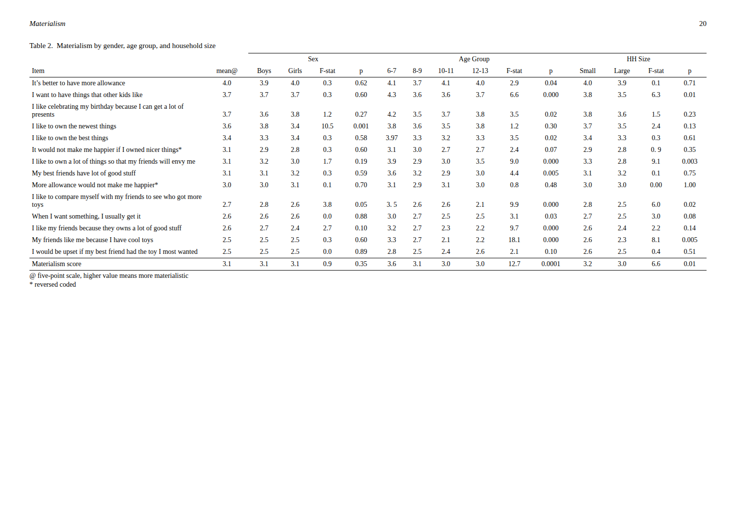Materialism 20
Table 2. Materialism by gender, age group, and household size
| | | Sex | Age Group | HH Size |
| --- | --- | --- | --- | --- |
| Item | mean@ | Boys | Girls | F-stat | p | 6-7 | 8-9 | 10-11 | 12-13 | F-stat | p | Small | Large | F-stat | p |
| It’s better to have more allowance | 4.0 | 3.9 | 4.0 | 0.3 | 0.62 | 4.1 | 3.7 | 4.1 | 4.0 | 2.9 | 0.04 | 4.0 | 3.9 | 0.1 | 0.71 |
| I want to have things that other kids like | 3.7 | 3.7 | 3.7 | 0.3 | 0.60 | 4.3 | 3.6 | 3.6 | 3.7 | 6.6 | 0.000 | 3.8 | 3.5 | 6.3 | 0.01 |
| I like celebrating my birthday because I can get a lot of presents | 3.7 | 3.6 | 3.8 | 1.2 | 0.27 | 4.2 | 3.5 | 3.7 | 3.8 | 3.5 | 0.02 | 3.8 | 3.6 | 1.5 | 0.23 |
| I like to own the newest things | 3.6 | 3.8 | 3.4 | 10.5 | 0.001 | 3.8 | 3.6 | 3.5 | 3.8 | 1.2 | 0.30 | 3.7 | 3.5 | 2.4 | 0.13 |
| I like to own the best things | 3.4 | 3.3 | 3.4 | 0.3 | 0.58 | 3.97 | 3.3 | 3.2 | 3.3 | 3.5 | 0.02 | 3.4 | 3.3 | 0.3 | 0.61 |
| It would not make me happier if I owned nicer things* | 3.1 | 2.9 | 2.8 | 0.3 | 0.60 | 3.1 | 3.0 | 2.7 | 2.7 | 2.4 | 0.07 | 2.9 | 2.8 | 0. 9 | 0.35 |
| I like to own a lot of things so that my friends will envy me | 3.1 | 3.2 | 3.0 | 1.7 | 0.19 | 3.9 | 2.9 | 3.0 | 3.5 | 9.0 | 0.000 | 3.3 | 2.8 | 9.1 | 0.003 |
| My best friends have lot of good stuff | 3.1 | 3.1 | 3.2 | 0.3 | 0.59 | 3.6 | 3.2 | 2.9 | 3.0 | 4.4 | 0.005 | 3.1 | 3.2 | 0.1 | 0.75 |
| More allowance would not make me happier* | 3.0 | 3.0 | 3.1 | 0.1 | 0.70 | 3.1 | 2.9 | 3.1 | 3.0 | 0.8 | 0.48 | 3.0 | 3.0 | 0.00 | 1.00 |
| I like to compare myself with my friends to see who got more toys | 2.7 | 2.8 | 2.6 | 3.8 | 0.05 | 3. 5 | 2.6 | 2.6 | 2.1 | 9.9 | 0.000 | 2.8 | 2.5 | 6.0 | 0.02 |
| When I want something, I usually get it | 2.6 | 2.6 | 2.6 | 0.0 | 0.88 | 3.0 | 2.7 | 2.5 | 2.5 | 3.1 | 0.03 | 2.7 | 2.5 | 3.0 | 0.08 |
| I like my friends because they owns a lot of good stuff | 2.6 | 2.7 | 2.4 | 2.7 | 0.10 | 3.2 | 2.7 | 2.3 | 2.2 | 9.7 | 0.000 | 2.6 | 2.4 | 2.2 | 0.14 |
| My friends like me because I have cool toys | 2.5 | 2.5 | 2.5 | 0.3 | 0.60 | 3.3 | 2.7 | 2.1 | 2.2 | 18.1 | 0.000 | 2.6 | 2.3 | 8.1 | 0.005 |
| I would be upset if my best friend had the toy I most wanted | 2.5 | 2.5 | 2.5 | 0.0 | 0.89 | 2.8 | 2.5 | 2.4 | 2.6 | 2.1 | 0.10 | 2.6 | 2.5 | 0.4 | 0.51 |
| Materialism score | 3.1 | 3.1 | 3.1 | 0.9 | 0.35 | 3.6 | 3.1 | 3.0 | 3.0 | 12.7 | 0.0001 | 3.2 | 3.0 | 6.6 | 0.01 |
@ five-point scale, higher value means more materialistic
* reversed coded